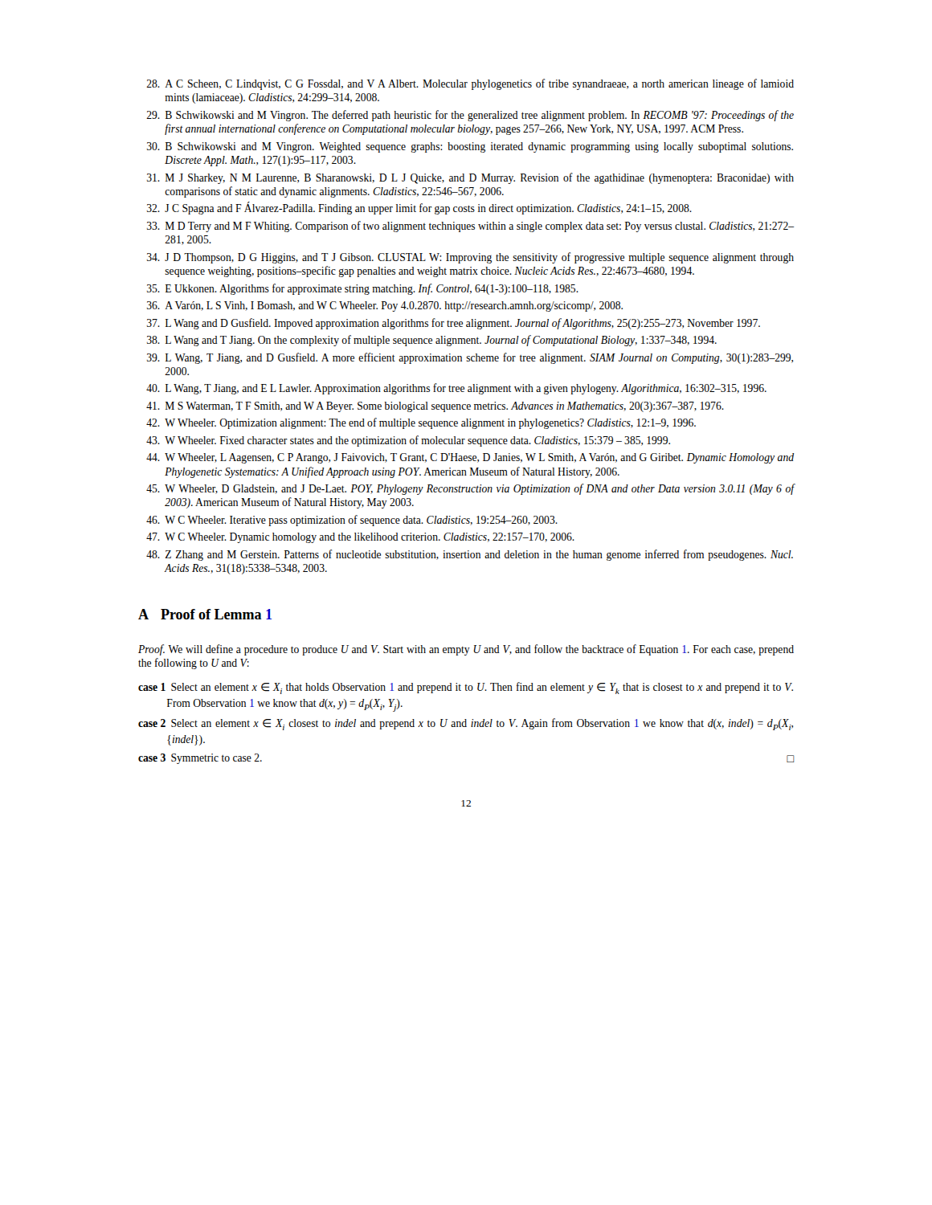A C Scheen, C Lindqvist, C G Fossdal, and V A Albert. Molecular phylogenetics of tribe synandraeae, a north american lineage of lamioid mints (lamiaceae). Cladistics, 24:299–314, 2008.
B Schwikowski and M Vingron. The deferred path heuristic for the generalized tree alignment problem. In RECOMB '97: Proceedings of the first annual international conference on Computational molecular biology, pages 257–266, New York, NY, USA, 1997. ACM Press.
B Schwikowski and M Vingron. Weighted sequence graphs: boosting iterated dynamic programming using locally suboptimal solutions. Discrete Appl. Math., 127(1):95–117, 2003.
M J Sharkey, N M Laurenne, B Sharanowski, D L J Quicke, and D Murray. Revision of the agathidinae (hymenoptera: Braconidae) with comparisons of static and dynamic alignments. Cladistics, 22:546–567, 2006.
J C Spagna and F Álvarez-Padilla. Finding an upper limit for gap costs in direct optimization. Cladistics, 24:1–15, 2008.
M D Terry and M F Whiting. Comparison of two alignment techniques within a single complex data set: Poy versus clustal. Cladistics, 21:272–281, 2005.
J D Thompson, D G Higgins, and T J Gibson. CLUSTAL W: Improving the sensitivity of progressive multiple sequence alignment through sequence weighting, positions–specific gap penalties and weight matrix choice. Nucleic Acids Res., 22:4673–4680, 1994.
E Ukkonen. Algorithms for approximate string matching. Inf. Control, 64(1-3):100–118, 1985.
A Varón, L S Vinh, I Bomash, and W C Wheeler. Poy 4.0.2870. http://research.amnh.org/scicomp/, 2008.
L Wang and D Gusfield. Impoved approximation algorithms for tree alignment. Journal of Algorithms, 25(2):255–273, November 1997.
L Wang and T Jiang. On the complexity of multiple sequence alignment. Journal of Computational Biology, 1:337–348, 1994.
L Wang, T Jiang, and D Gusfield. A more efficient approximation scheme for tree alignment. SIAM Journal on Computing, 30(1):283–299, 2000.
L Wang, T Jiang, and E L Lawler. Approximation algorithms for tree alignment with a given phylogeny. Algorithmica, 16:302–315, 1996.
M S Waterman, T F Smith, and W A Beyer. Some biological sequence metrics. Advances in Mathematics, 20(3):367–387, 1976.
W Wheeler. Optimization alignment: The end of multiple sequence alignment in phylogenetics? Cladistics, 12:1–9, 1996.
W Wheeler. Fixed character states and the optimization of molecular sequence data. Cladistics, 15:379 – 385, 1999.
W Wheeler, L Aagensen, C P Arango, J Faivovich, T Grant, C D'Haese, D Janies, W L Smith, A Varón, and G Giribet. Dynamic Homology and Phylogenetic Systematics: A Unified Approach using POY. American Museum of Natural History, 2006.
W Wheeler, D Gladstein, and J De-Laet. POY, Phylogeny Reconstruction via Optimization of DNA and other Data version 3.0.11 (May 6 of 2003). American Museum of Natural History, May 2003.
W C Wheeler. Iterative pass optimization of sequence data. Cladistics, 19:254–260, 2003.
W C Wheeler. Dynamic homology and the likelihood criterion. Cladistics, 22:157–170, 2006.
Z Zhang and M Gerstein. Patterns of nucleotide substitution, insertion and deletion in the human genome inferred from pseudogenes. Nucl. Acids Res., 31(18):5338–5348, 2003.
AProof of Lemma 1
Proof. We will define a procedure to produce U and V. Start with an empty U and V, and follow the backtrace of Equation 1. For each case, prepend the following to U and V:
case 1
Select an element x ∈ Xi that holds Observation 1 and prepend it to U. Then find an element y ∈ Yk that is closest to x and prepend it to V. From Observation 1 we know that d(x, y) = dP(Xi, Yj).
case 2
Select an element x ∈ Xi closest to indel and prepend x to U and indel to V. Again from Observation 1 we know that d(x, indel) = dP(Xi, {indel}).
case 3
Symmetric to case 2. □
12